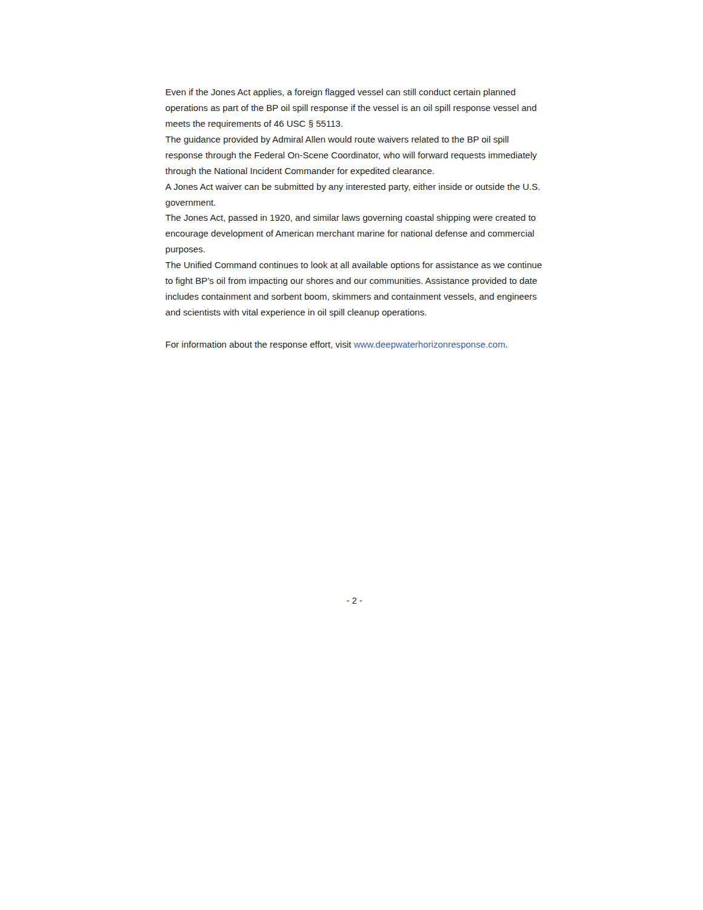Even if the Jones Act applies, a foreign flagged vessel can still conduct certain planned operations as part of the BP oil spill response if the vessel is an oil spill response vessel and meets the requirements of 46 USC § 55113.
The guidance provided by Admiral Allen would route waivers related to the BP oil spill response through the Federal On-Scene Coordinator, who will forward requests immediately through the National Incident Commander for expedited clearance.
A Jones Act waiver can be submitted by any interested party, either inside or outside the U.S. government.
The Jones Act, passed in 1920, and similar laws governing coastal shipping were created to encourage development of American merchant marine for national defense and commercial purposes.
The Unified Command continues to look at all available options for assistance as we continue to fight BP’s oil from impacting our shores and our communities. Assistance provided to date includes containment and sorbent boom, skimmers and containment vessels, and engineers and scientists with vital experience in oil spill cleanup operations.
For information about the response effort, visit www.deepwaterhorizonresponse.com.
- 2 -